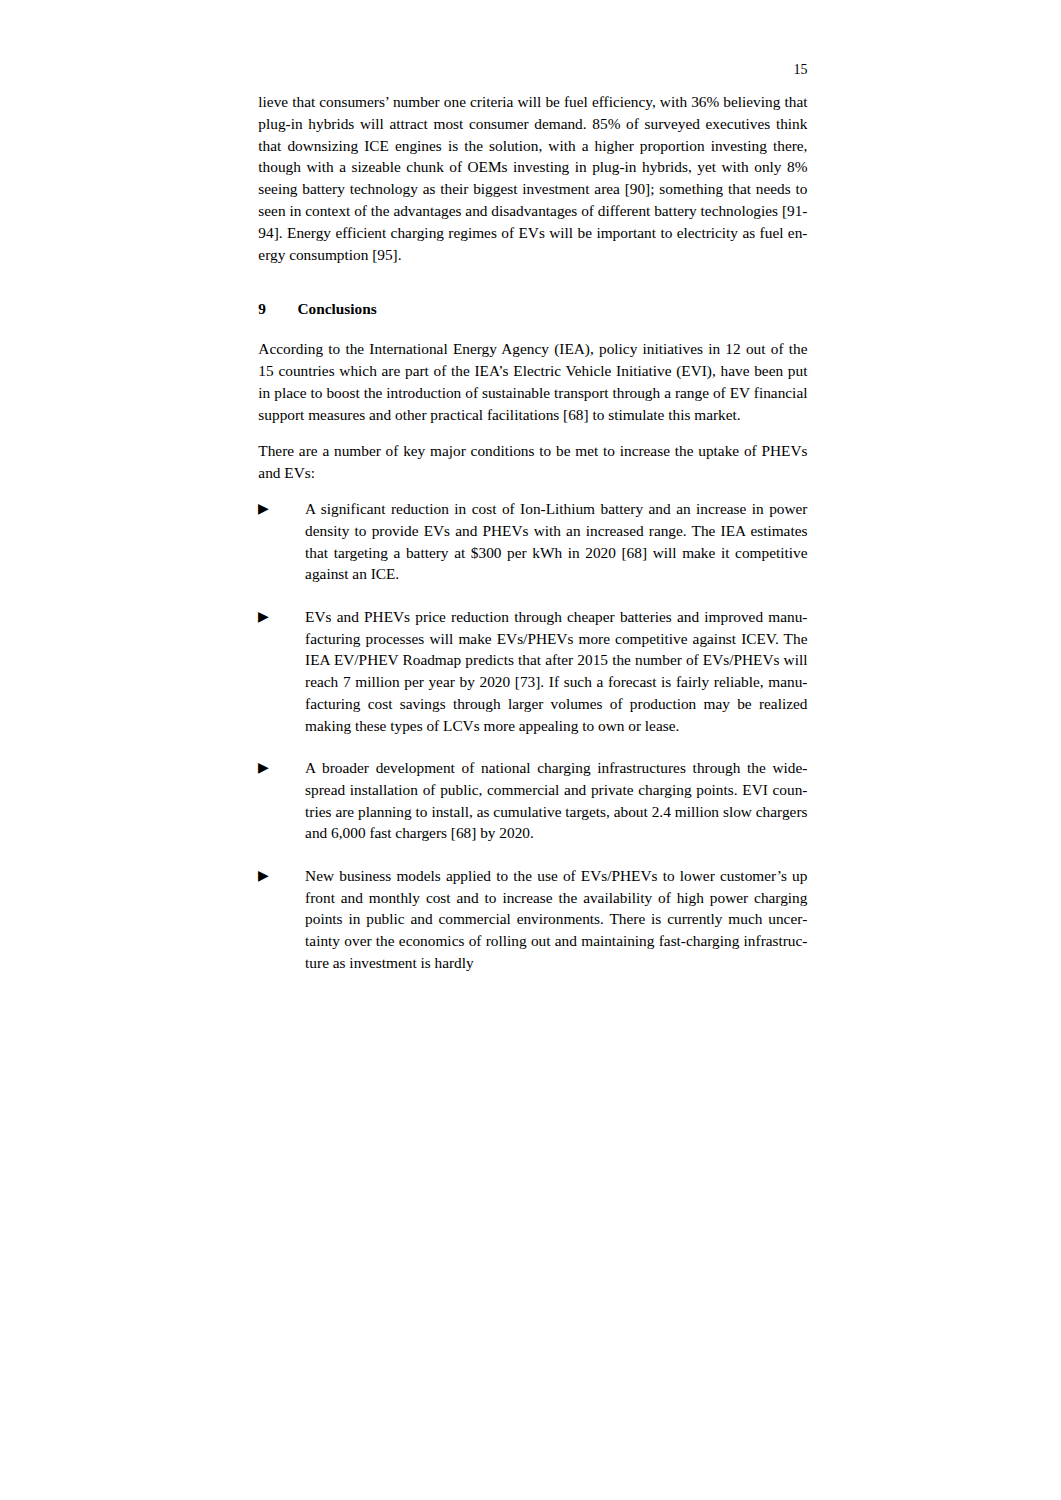15
lieve that consumers’ number one criteria will be fuel efficiency, with 36% believing that plug-in hybrids will attract most consumer demand. 85% of surveyed executives think that downsizing ICE engines is the solution, with a higher proportion investing there, though with a sizeable chunk of OEMs investing in plug-in hybrids, yet with only 8% seeing battery technology as their biggest investment area [90]; something that needs to seen in context of the advantages and disadvantages of different battery technologies [91-94]. Energy efficient charging regimes of EVs will be important to electricity as fuel energy consumption [95].
9 Conclusions
According to the International Energy Agency (IEA), policy initiatives in 12 out of the 15 countries which are part of the IEA’s Electric Vehicle Initiative (EVI), have been put in place to boost the introduction of sustainable transport through a range of EV financial support measures and other practical facilitations [68] to stimulate this market.
There are a number of key major conditions to be met to increase the uptake of PHEVs and EVs:
A significant reduction in cost of Ion-Lithium battery and an increase in power density to provide EVs and PHEVs with an increased range. The IEA estimates that targeting a battery at $300 per kWh in 2020 [68] will make it competitive against an ICE.
EVs and PHEVs price reduction through cheaper batteries and improved manufacturing processes will make EVs/PHEVs more competitive against ICEV. The IEA EV/PHEV Roadmap predicts that after 2015 the number of EVs/PHEVs will reach 7 million per year by 2020 [73]. If such a forecast is fairly reliable, manufacturing cost savings through larger volumes of production may be realized making these types of LCVs more appealing to own or lease.
A broader development of national charging infrastructures through the widespread installation of public, commercial and private charging points. EVI countries are planning to install, as cumulative targets, about 2.4 million slow chargers and 6,000 fast chargers [68] by 2020.
New business models applied to the use of EVs/PHEVs to lower customer’s up front and monthly cost and to increase the availability of high power charging points in public and commercial environments. There is currently much uncertainty over the economics of rolling out and maintaining fast-charging infrastructure as investment is hardly